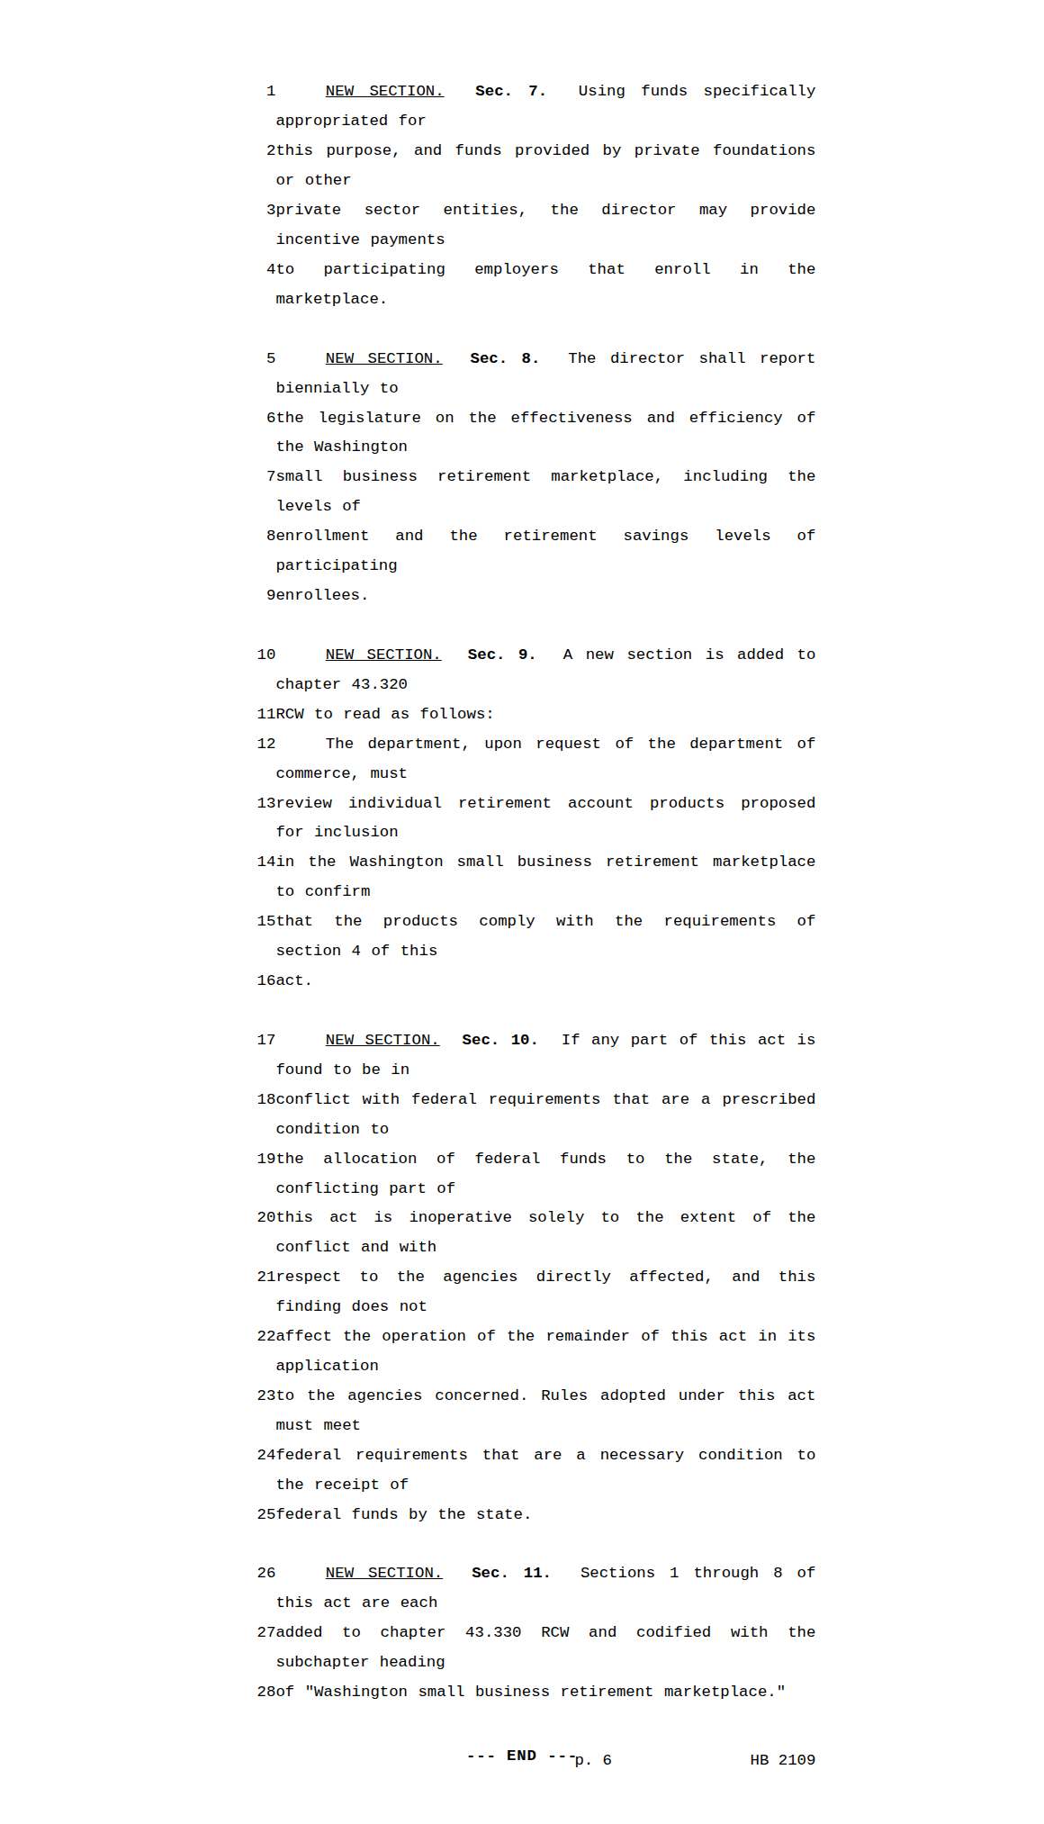| 1 | NEW SECTION. Sec. 7. Using funds specifically appropriated for |
| 2 | this purpose, and funds provided by private foundations or other |
| 3 | private sector entities, the director may provide incentive payments |
| 4 | to participating employers that enroll in the marketplace. |
| 5 | NEW SECTION. Sec. 8. The director shall report biennially to |
| 6 | the legislature on the effectiveness and efficiency of the Washington |
| 7 | small business retirement marketplace, including the levels of |
| 8 | enrollment and the retirement savings levels of participating |
| 9 | enrollees. |
| 10 | NEW SECTION. Sec. 9. A new section is added to chapter 43.320 |
| 11 | RCW to read as follows: |
| 12 | The department, upon request of the department of commerce, must |
| 13 | review individual retirement account products proposed for inclusion |
| 14 | in the Washington small business retirement marketplace to confirm |
| 15 | that the products comply with the requirements of section 4 of this |
| 16 | act. |
| 17 | NEW SECTION. Sec. 10. If any part of this act is found to be in |
| 18 | conflict with federal requirements that are a prescribed condition to |
| 19 | the allocation of federal funds to the state, the conflicting part of |
| 20 | this act is inoperative solely to the extent of the conflict and with |
| 21 | respect to the agencies directly affected, and this finding does not |
| 22 | affect the operation of the remainder of this act in its application |
| 23 | to the agencies concerned. Rules adopted under this act must meet |
| 24 | federal requirements that are a necessary condition to the receipt of |
| 25 | federal funds by the state. |
| 26 | NEW SECTION. Sec. 11. Sections 1 through 8 of this act are each |
| 27 | added to chapter 43.330 RCW and codified with the subchapter heading |
| 28 | of "Washington small business retirement marketplace." |
--- END ---
p. 6 HB 2109